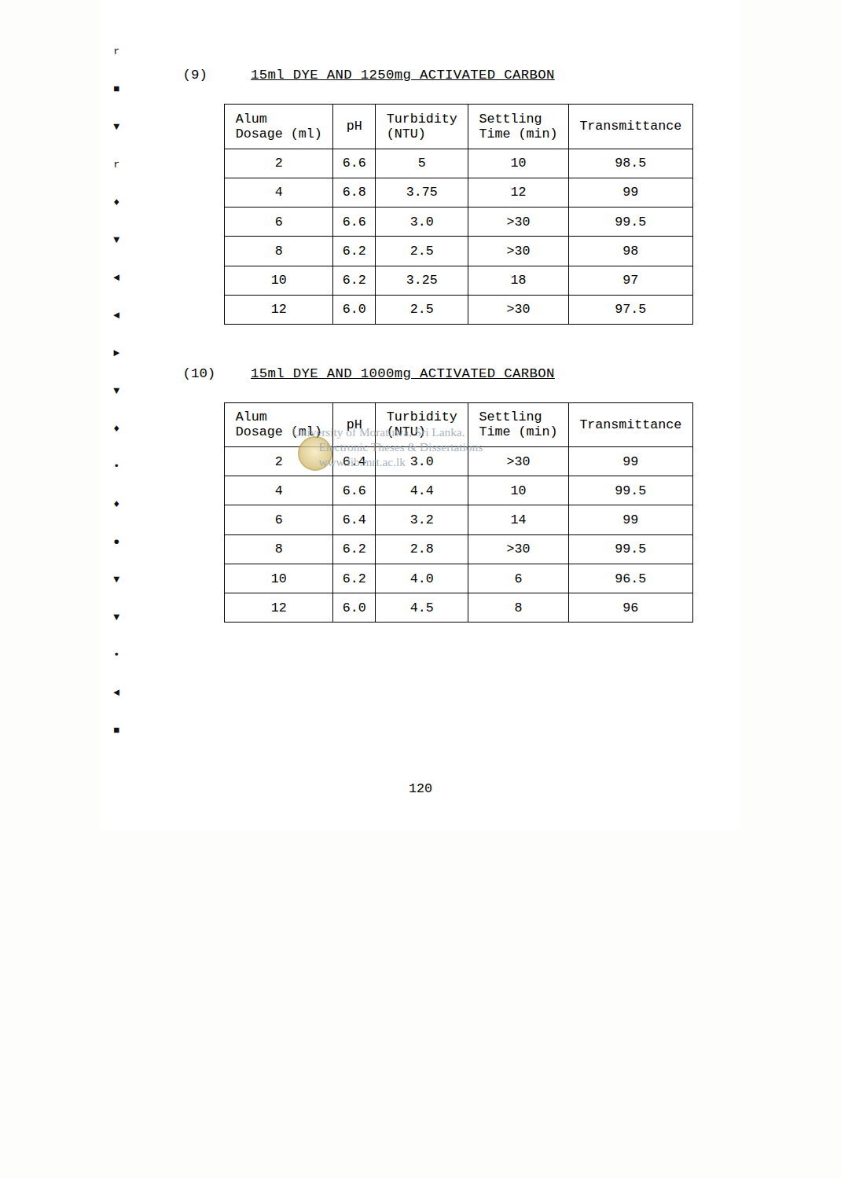r ■ ▼ r ♦ ▼ ◄ ◄ ► ▼ ♦ • ♦ ● ▼ ▼ • ◄ ■
(9)
15ml DYE AND 1250mg ACTIVATED CARBON
| Alum Dosage (ml) | pH | Turbidity (NTU) | Settling Time (min) | Transmittance |
| --- | --- | --- | --- | --- |
| 2 | 6.6 | 5 | 10 | 98.5 |
| 4 | 6.8 | 3.75 | 12 | 99 |
| 6 | 6.6 | 3.0 | >30 | 99.5 |
| 8 | 6.2 | 2.5 | >30 | 98 |
| 10 | 6.2 | 3.25 | 18 | 97 |
| 12 | 6.0 | 2.5 | >30 | 97.5 |
(10)
15ml DYE AND 1000mg ACTIVATED CARBON
| Alum Dosage (ml) | pH | Turbidity (NTU) | Settling Time (min) | Transmittance |
| --- | --- | --- | --- | --- |
| 2 | 6.4 | 3.0 | >30 | 99 |
| 4 | 6.6 | 4.4 | 10 | 99.5 |
| 6 | 6.4 | 3.2 | 14 | 99 |
| 8 | 6.2 | 2.8 | >30 | 99.5 |
| 10 | 6.2 | 4.0 | 6 | 96.5 |
| 12 | 6.0 | 4.5 | 8 | 96 |
University of Moratuwa, Sri Lanka.
Electronic Theses & Dissertations
www.lib.mrt.ac.lk
120